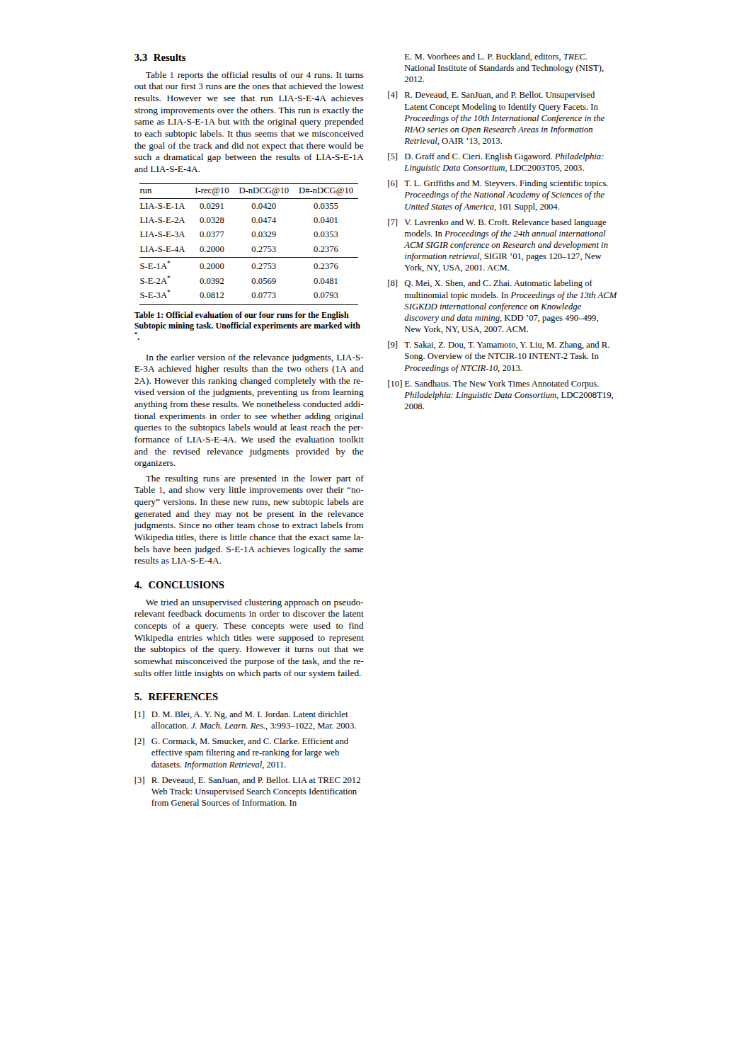3.3 Results
Table 1 reports the official results of our 4 runs. It turns out that our first 3 runs are the ones that achieved the lowest results. However we see that run LIA-S-E-4A achieves strong improvements over the others. This run is exactly the same as LIA-S-E-1A but with the original query prepended to each subtopic labels. It thus seems that we misconceived the goal of the track and did not expect that there would be such a dramatical gap between the results of LIA-S-E-1A and LIA-S-E-4A.
| run | I-rec@10 | D-nDCG@10 | D#-nDCG@10 |
| --- | --- | --- | --- |
| LIA-S-E-1A | 0.0291 | 0.0420 | 0.0355 |
| LIA-S-E-2A | 0.0328 | 0.0474 | 0.0401 |
| LIA-S-E-3A | 0.0377 | 0.0329 | 0.0353 |
| LIA-S-E-4A | 0.2000 | 0.2753 | 0.2376 |
| S-E-1A * | 0.2000 | 0.2753 | 0.2376 |
| S-E-2A * | 0.0392 | 0.0569 | 0.0481 |
| S-E-3A * | 0.0812 | 0.0773 | 0.0793 |
Table 1: Official evaluation of our four runs for the English Subtopic mining task. Unofficial experiments are marked with *.
In the earlier version of the relevance judgments, LIA-S-E-3A achieved higher results than the two others (1A and 2A). However this ranking changed completely with the revised version of the judgments, preventing us from learning anything from these results. We nonetheless conducted additional experiments in order to see whether adding original queries to the subtopics labels would at least reach the performance of LIA-S-E-4A. We used the evaluation toolkit and the revised relevance judgments provided by the organizers.
The resulting runs are presented in the lower part of Table 1, and show very little improvements over their “no-query” versions. In these new runs, new subtopic labels are generated and they may not be present in the relevance judgments. Since no other team chose to extract labels from Wikipedia titles, there is little chance that the exact same labels have been judged. S-E-1A achieves logically the same results as LIA-S-E-4A.
4. CONCLUSIONS
We tried an unsupervised clustering approach on pseudo-relevant feedback documents in order to discover the latent concepts of a query. These concepts were used to find Wikipedia entries which titles were supposed to represent the subtopics of the query. However it turns out that we somewhat misconceived the purpose of the task, and the results offer little insights on which parts of our system failed.
5. REFERENCES
[1] D. M. Blei, A. Y. Ng, and M. I. Jordan. Latent dirichlet allocation. J. Mach. Learn. Res., 3:993–1022, Mar. 2003.
[2] G. Cormack, M. Smucker, and C. Clarke. Efficient and effective spam filtering and re-ranking for large web datasets. Information Retrieval, 2011.
[3] R. Deveaud, E. SanJuan, and P. Bellot. LIA at TREC 2012 Web Track: Unsupervised Search Concepts Identification from General Sources of Information. In
E. M. Voorhees and L. P. Buckland, editors, TREC. National Institute of Standards and Technology (NIST), 2012.
[4] R. Deveaud, E. SanJuan, and P. Bellot. Unsupervised Latent Concept Modeling to Identify Query Facets. In Proceedings of the 10th International Conference in the RIAO series on Open Research Areas in Information Retrieval, OAIR ’13, 2013.
[5] D. Graff and C. Cieri. English Gigaword. Philadelphia: Linguistic Data Consortium, LDC2003T05, 2003.
[6] T. L. Griffiths and M. Steyvers. Finding scientific topics. Proceedings of the National Academy of Sciences of the United States of America, 101 Suppl, 2004.
[7] V. Lavrenko and W. B. Croft. Relevance based language models. In Proceedings of the 24th annual international ACM SIGIR conference on Research and development in information retrieval, SIGIR ’01, pages 120–127, New York, NY, USA, 2001. ACM.
[8] Q. Mei, X. Shen, and C. Zhai. Automatic labeling of multinomial topic models. In Proceedings of the 13th ACM SIGKDD international conference on Knowledge discovery and data mining, KDD ’07, pages 490–499, New York, NY, USA, 2007. ACM.
[9] T. Sakai, Z. Dou, T. Yamamoto, Y. Liu, M. Zhang, and R. Song. Overview of the NTCIR-10 INTENT-2 Task. In Proceedings of NTCIR-10, 2013.
[10] E. Sandhaus. The New York Times Annotated Corpus. Philadelphia: Linguistic Data Consortium, LDC2008T19, 2008.